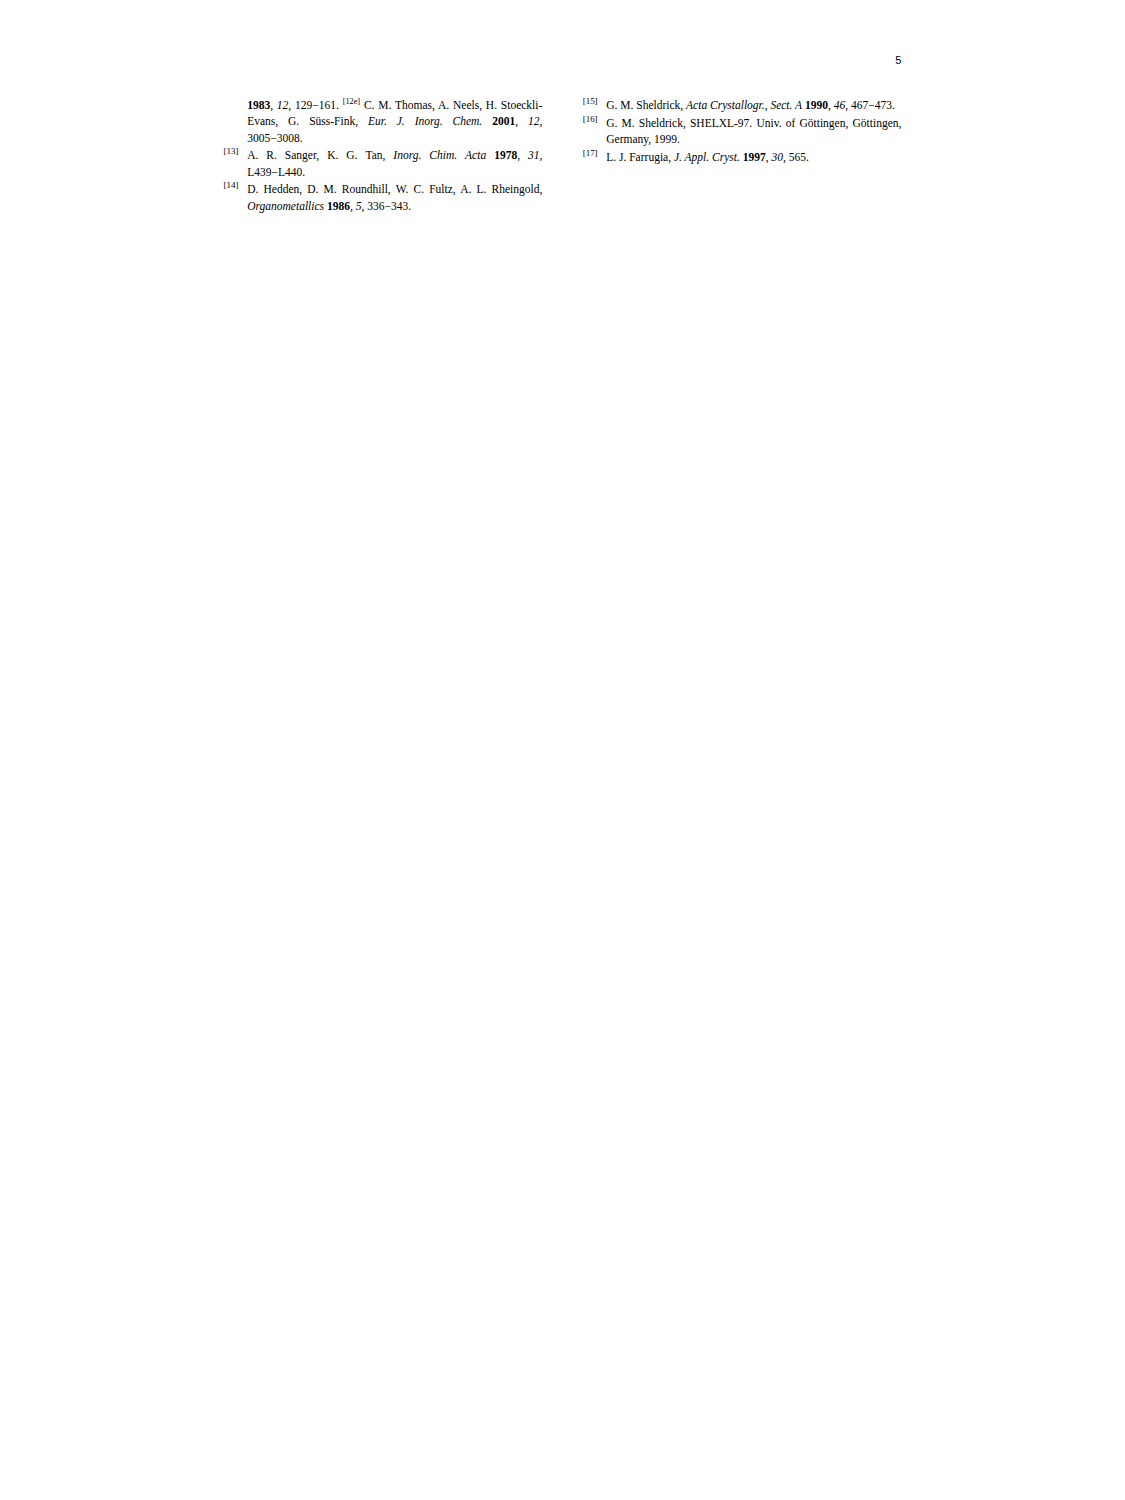5
1983, 12, 129−161. [12e] C. M. Thomas, A. Neels, H. Stoeckli-Evans, G. Süss-Fink, Eur. J. Inorg. Chem. 2001, 12, 3005−3008.
[13] A. R. Sanger, K. G. Tan, Inorg. Chim. Acta 1978, 31, L439−L440.
[14] D. Hedden, D. M. Roundhill, W. C. Fultz, A. L. Rheingold, Organometallics 1986, 5, 336−343.
[15] G. M. Sheldrick, Acta Crystallogr., Sect. A 1990, 46, 467−473.
[16] G. M. Sheldrick, SHELXL-97. Univ. of Göttingen, Göttingen, Germany, 1999.
[17] L. J. Farrugia, J. Appl. Cryst. 1997, 30, 565.